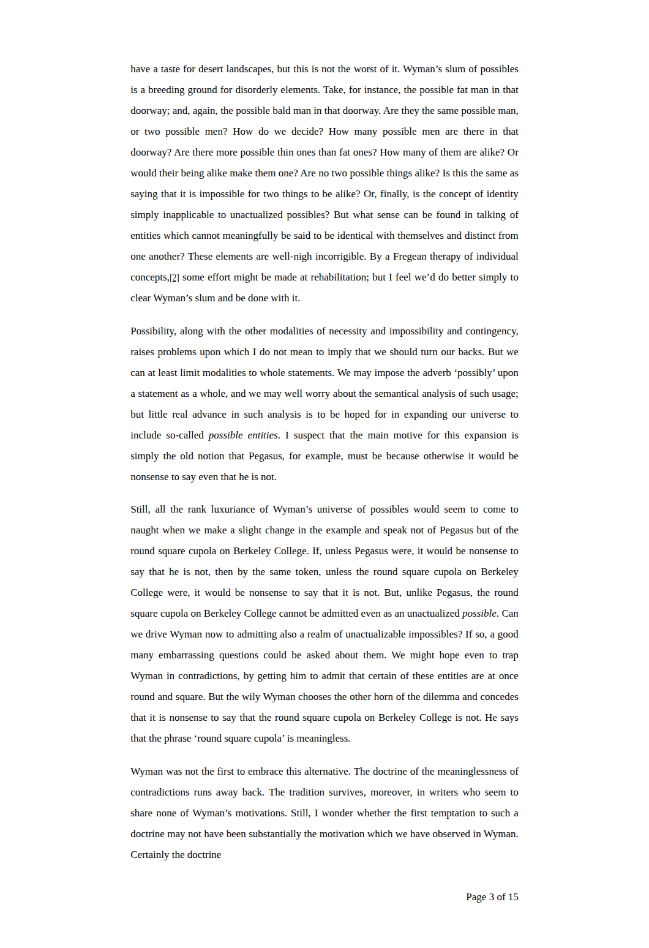have a taste for desert landscapes, but this is not the worst of it. Wyman’s slum of possibles is a breeding ground for disorderly elements. Take, for instance, the possible fat man in that doorway; and, again, the possible bald man in that doorway. Are they the same possible man, or two possible men? How do we decide? How many possible men are there in that doorway? Are there more possible thin ones than fat ones? How many of them are alike? Or would their being alike make them one? Are no two possible things alike? Is this the same as saying that it is impossible for two things to be alike? Or, finally, is the concept of identity simply inapplicable to unactualized possibles? But what sense can be found in talking of entities which cannot meaningfully be said to be identical with themselves and distinct from one another? These elements are well-nigh incorrigible. By a Fregean therapy of individual concepts,[2] some effort might be made at rehabilitation; but I feel we’d do better simply to clear Wyman’s slum and be done with it.
Possibility, along with the other modalities of necessity and impossibility and contingency, raises problems upon which I do not mean to imply that we should turn our backs. But we can at least limit modalities to whole statements. We may impose the adverb ‘possibly’ upon a statement as a whole, and we may well worry about the semantical analysis of such usage; but little real advance in such analysis is to be hoped for in expanding our universe to include so-called possible entities. I suspect that the main motive for this expansion is simply the old notion that Pegasus, for example, must be because otherwise it would be nonsense to say even that he is not.
Still, all the rank luxuriance of Wyman’s universe of possibles would seem to come to naught when we make a slight change in the example and speak not of Pegasus but of the round square cupola on Berkeley College. If, unless Pegasus were, it would be nonsense to say that he is not, then by the same token, unless the round square cupola on Berkeley College were, it would be nonsense to say that it is not. But, unlike Pegasus, the round square cupola on Berkeley College cannot be admitted even as an unactualized possible. Can we drive Wyman now to admitting also a realm of unactualizable impossibles? If so, a good many embarrassing questions could be asked about them. We might hope even to trap Wyman in contradictions, by getting him to admit that certain of these entities are at once round and square. But the wily Wyman chooses the other horn of the dilemma and concedes that it is nonsense to say that the round square cupola on Berkeley College is not. He says that the phrase ‘round square cupola’ is meaningless.
Wyman was not the first to embrace this alternative. The doctrine of the meaninglessness of contradictions runs away back. The tradition survives, moreover, in writers who seem to share none of Wyman’s motivations. Still, I wonder whether the first temptation to such a doctrine may not have been substantially the motivation which we have observed in Wyman. Certainly the doctrine
Page 3 of 15